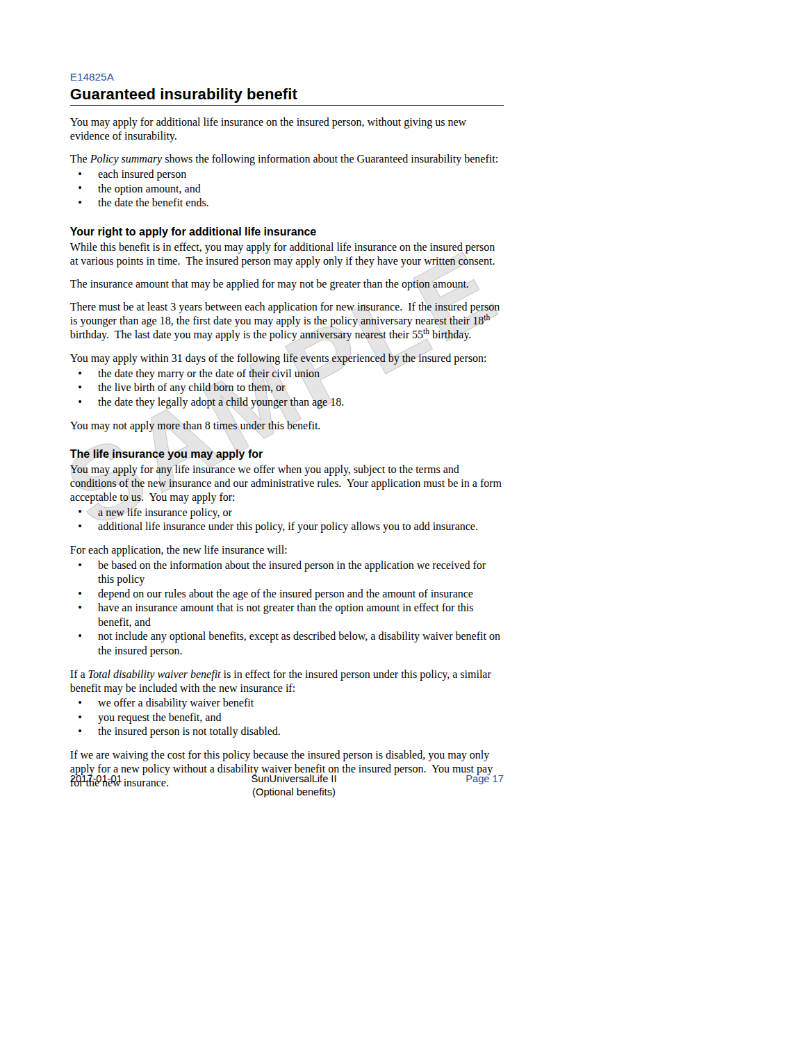SAMPLE
E14825A
Guaranteed insurability benefit
You may apply for additional life insurance on the insured person, without giving us new evidence of insurability.
The Policy summary shows the following information about the Guaranteed insurability benefit:
each insured person
the option amount, and
the date the benefit ends.
Your right to apply for additional life insurance
While this benefit is in effect, you may apply for additional life insurance on the insured person at various points in time. The insured person may apply only if they have your written consent.
The insurance amount that may be applied for may not be greater than the option amount.
There must be at least 3 years between each application for new insurance. If the insured person is younger than age 18, the first date you may apply is the policy anniversary nearest their 18th birthday. The last date you may apply is the policy anniversary nearest their 55th birthday.
You may apply within 31 days of the following life events experienced by the insured person:
the date they marry or the date of their civil union
the live birth of any child born to them, or
the date they legally adopt a child younger than age 18.
You may not apply more than 8 times under this benefit.
The life insurance you may apply for
You may apply for any life insurance we offer when you apply, subject to the terms and conditions of the new insurance and our administrative rules. Your application must be in a form acceptable to us. You may apply for:
a new life insurance policy, or
additional life insurance under this policy, if your policy allows you to add insurance.
For each application, the new life insurance will:
be based on the information about the insured person in the application we received for this policy
depend on our rules about the age of the insured person and the amount of insurance
have an insurance amount that is not greater than the option amount in effect for this benefit, and
not include any optional benefits, except as described below, a disability waiver benefit on the insured person.
If a Total disability waiver benefit is in effect for the insured person under this policy, a similar benefit may be included with the new insurance if:
we offer a disability waiver benefit
you request the benefit, and
the insured person is not totally disabled.
If we are waiving the cost for this policy because the insured person is disabled, you may only apply for a new policy without a disability waiver benefit on the insured person. You must pay for the new insurance.
2017-01-01
SunUniversalLife II (Optional benefits)
Page 17